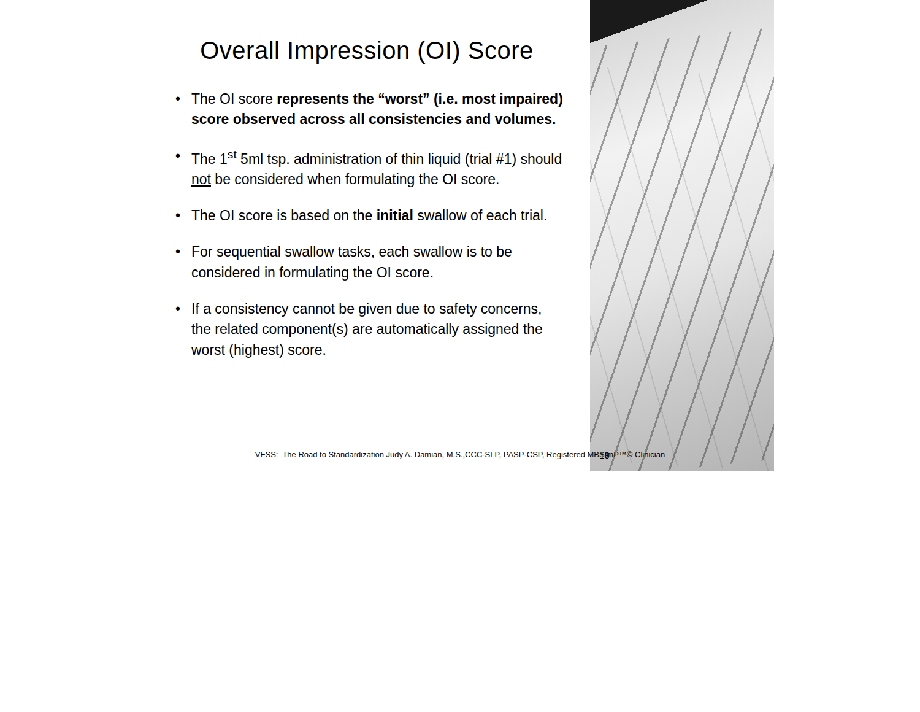Overall Impression (OI) Score
The OI score represents the “worst” (i.e. most impaired) score observed across all consistencies and volumes.
The 1st 5ml tsp. administration of thin liquid (trial #1) should not be considered when formulating the OI score.
The OI score is based on the initial swallow of each trial.
For sequential swallow tasks, each swallow is to be considered in formulating the OI score.
If a consistency cannot be given due to safety concerns, the related component(s) are automatically assigned the worst (highest) score.
VFSS: The Road to Standardization Judy A. Damian, M.S.,CCC-SLP, PASP-CSP, Registered MBSImP™© Clinician
19